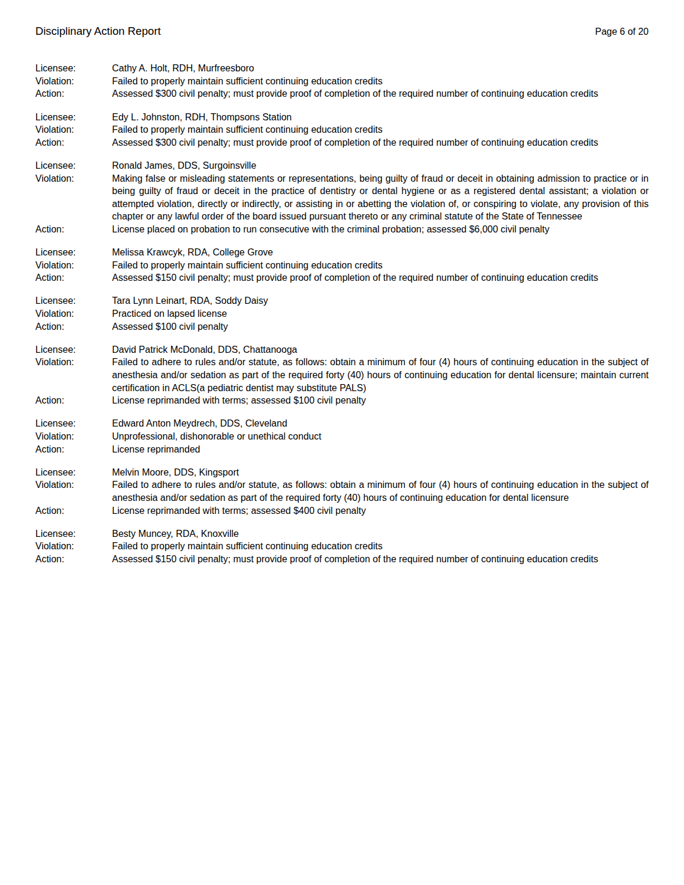Disciplinary Action Report Page 6 of 20
| Licensee: | Cathy A. Holt, RDH, Murfreesboro |
| Violation: | Failed to properly maintain sufficient continuing education credits |
| Action: | Assessed $300 civil penalty; must provide proof of completion of the required number of continuing education credits |
| Licensee: | Edy L. Johnston, RDH, Thompsons Station |
| Violation: | Failed to properly maintain sufficient continuing education credits |
| Action: | Assessed $300 civil penalty; must provide proof of completion of the required number of continuing education credits |
| Licensee: | Ronald James, DDS, Surgoinsville |
| Violation: | Making false or misleading statements or representations, being guilty of fraud or deceit in obtaining admission to practice or in being guilty of fraud or deceit in the practice of dentistry or dental hygiene or as a registered dental assistant; a violation or attempted violation, directly or indirectly, or assisting in or abetting the violation of, or conspiring to violate, any provision of this chapter or any lawful order of the board issued pursuant thereto or any criminal statute of the State of Tennessee |
| Action: | License placed on probation to run consecutive with the criminal probation; assessed $6,000 civil penalty |
| Licensee: | Melissa Krawcyk, RDA, College Grove |
| Violation: | Failed to properly maintain sufficient continuing education credits |
| Action: | Assessed $150 civil penalty; must provide proof of completion of the required number of continuing education credits |
| Licensee: | Tara Lynn Leinart, RDA, Soddy Daisy |
| Violation: | Practiced on lapsed license |
| Action: | Assessed $100 civil penalty |
| Licensee: | David Patrick McDonald, DDS, Chattanooga |
| Violation: | Failed to adhere to rules and/or statute, as follows: obtain a minimum of four (4) hours of continuing education in the subject of anesthesia and/or sedation as part of the required forty (40) hours of continuing education for dental licensure; maintain current certification in ACLS(a pediatric dentist may substitute PALS) |
| Action: | License reprimanded with terms; assessed $100 civil penalty |
| Licensee: | Edward Anton Meydrech, DDS, Cleveland |
| Violation: | Unprofessional, dishonorable or unethical conduct |
| Action: | License reprimanded |
| Licensee: | Melvin Moore, DDS, Kingsport |
| Violation: | Failed to adhere to rules and/or statute, as follows: obtain a minimum of four (4) hours of continuing education in the subject of anesthesia and/or sedation as part of the required forty (40) hours of continuing education for dental licensure |
| Action: | License reprimanded with terms; assessed $400 civil penalty |
| Licensee: | Besty Muncey, RDA, Knoxville |
| Violation: | Failed to properly maintain sufficient continuing education credits |
| Action: | Assessed $150 civil penalty; must provide proof of completion of the required number of continuing education credits |